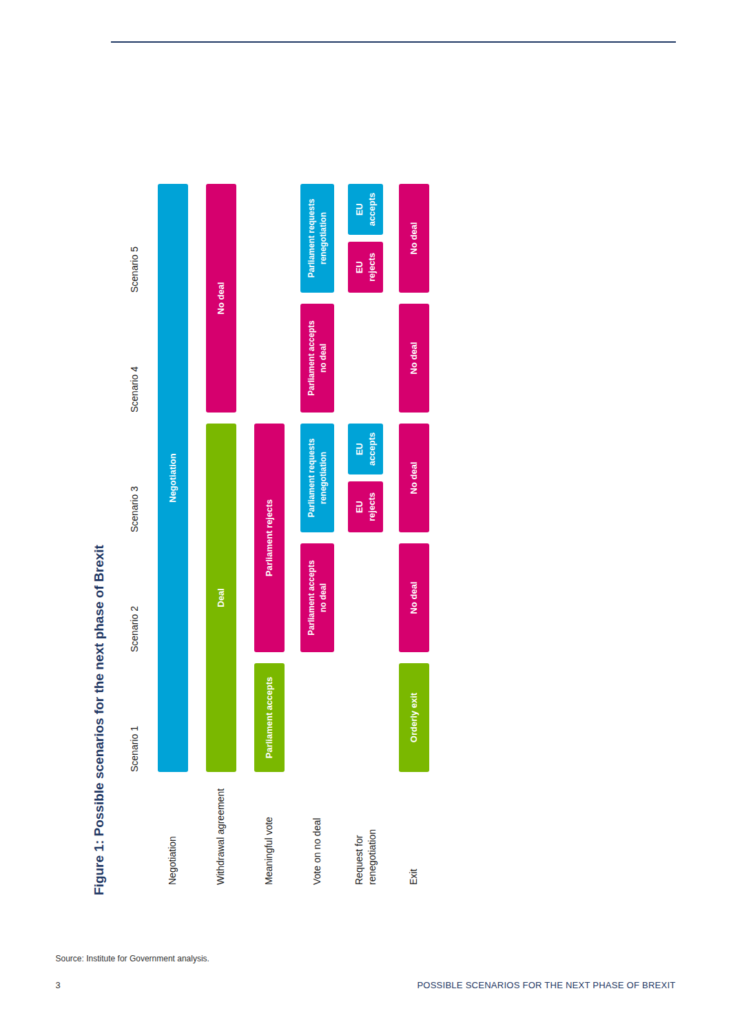Figure 1: Possible scenarios for the next phase of Brexit
| | Scenario 1 | Scenario 2 | Scenario 3 | Scenario 4 | Scenario 5 |
| --- | --- | --- | --- | --- | --- |
| Negotiation | Negotiation |
| Withdrawal agreement | Deal | No deal |
| Meaningful vote | Parliament accepts | Parliament rejects | | |
| Vote on no deal | | Parliament accepts no deal | Parliament requests renegotiation | Parliament accepts no deal | Parliament requests renegotiation |
| Request for renegotiation | | | EU rejects EU accepts | | EU rejects EU accepts |
| Exit | Orderly exit | No deal | No deal | No deal | No deal |
Source: Institute for Government analysis.
3
POSSIBLE SCENARIOS FOR THE NEXT PHASE OF BREXIT